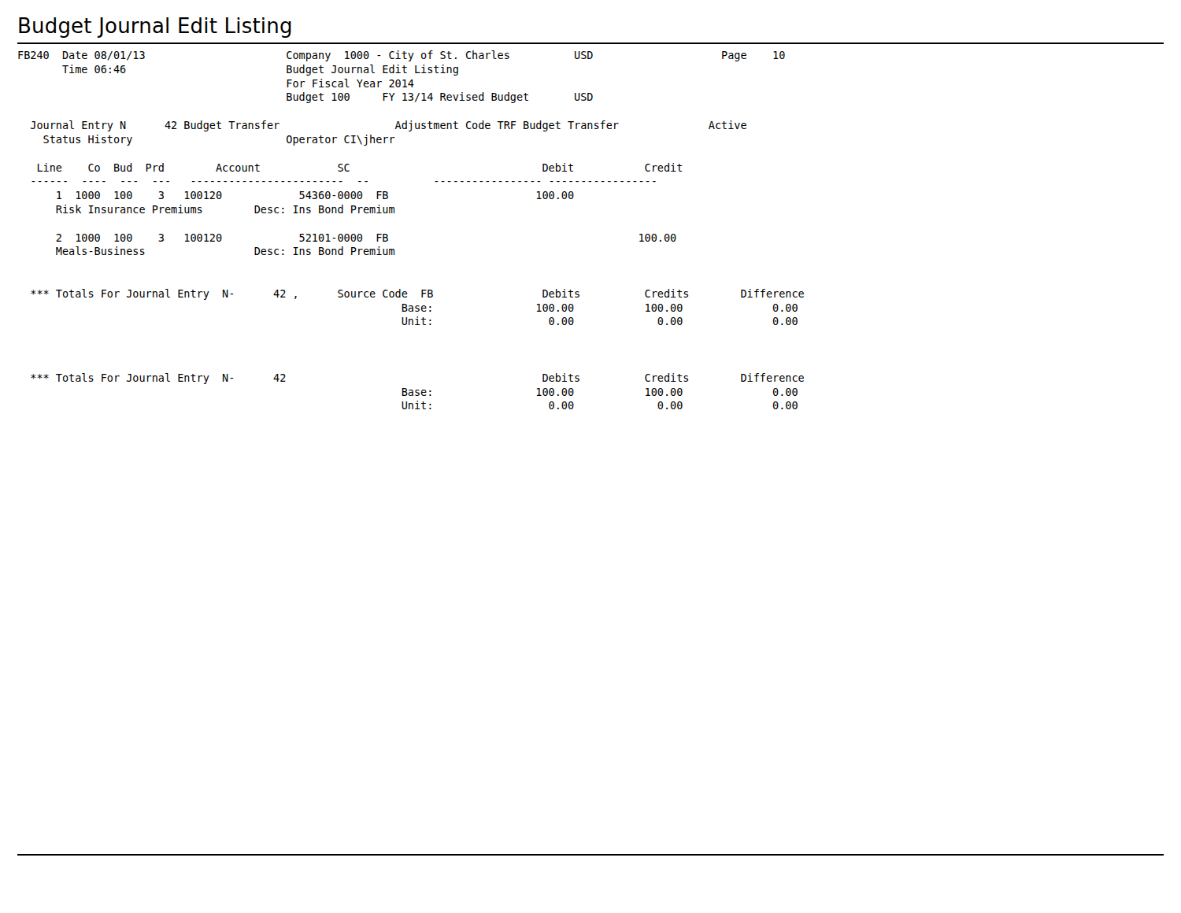Budget Journal Edit Listing
FB240  Date 08/01/13                      Company  1000 - City of St. Charles          USD                    Page    10
       Time 06:46                         Budget Journal Edit Listing
                                          For Fiscal Year 2014
                                          Budget 100     FY 13/14 Revised Budget       USD

  Journal Entry N      42 Budget Transfer                  Adjustment Code TRF Budget Transfer              Active
    Status History                        Operator CI\jherr

   Line    Co  Bud  Prd        Account            SC                              Debit           Credit
  ------  ----  ---  ---   ------------------------  --          ----------------- -----------------
      1  1000  100    3   100120            54360-0000  FB                       100.00
      Risk Insurance Premiums        Desc: Ins Bond Premium

      2  1000  100    3   100120            52101-0000  FB                                       100.00
      Meals-Business                 Desc: Ins Bond Premium


  *** Totals For Journal Entry  N-      42 ,      Source Code  FB                 Debits          Credits        Difference
                                                            Base:                100.00           100.00              0.00
                                                            Unit:                  0.00             0.00              0.00



  *** Totals For Journal Entry  N-      42                                        Debits          Credits        Difference
                                                            Base:                100.00           100.00              0.00
                                                            Unit:                  0.00             0.00              0.00